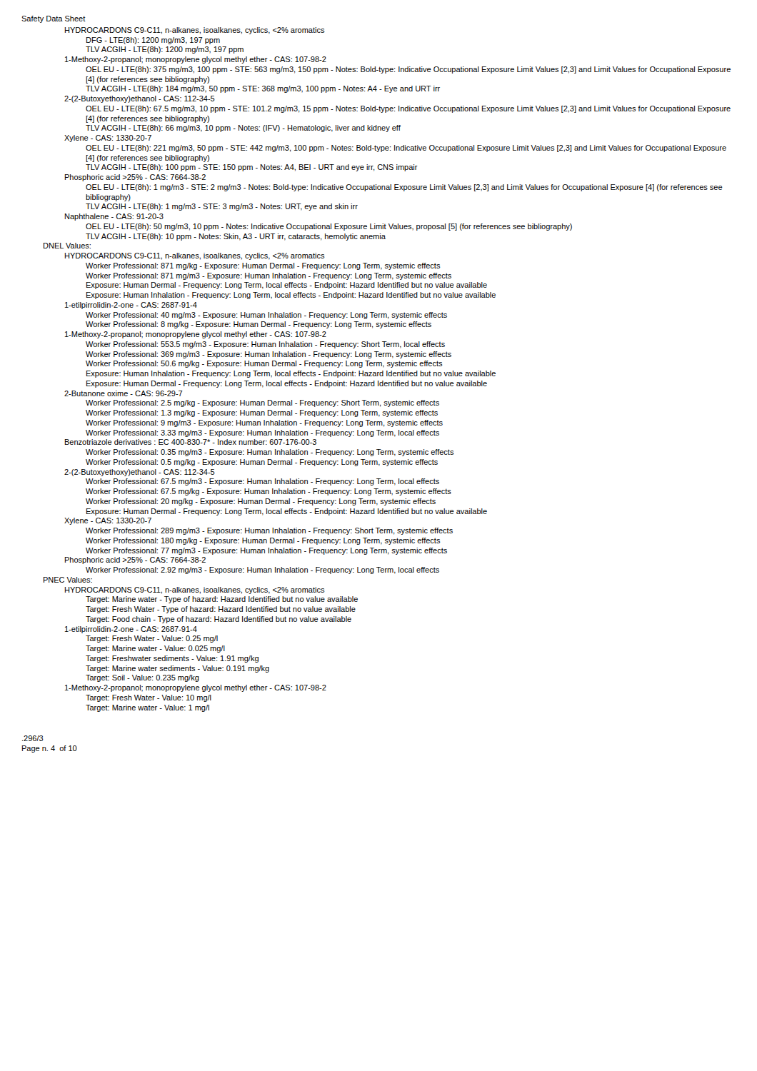Safety Data Sheet
HYDROCARDONS C9-C11, n-alkanes, isoalkanes, cyclics, <2% aromatics
DFG - LTE(8h): 1200 mg/m3, 197 ppm
TLV ACGIH - LTE(8h): 1200 mg/m3, 197 ppm
1-Methoxy-2-propanol; monopropylene glycol methyl ether - CAS: 107-98-2
OEL EU - LTE(8h): 375 mg/m3, 100 ppm - STE: 563 mg/m3, 150 ppm - Notes: Bold-type: Indicative Occupational Exposure Limit Values [2,3] and Limit Values for Occupational Exposure [4] (for references see bibliography)
TLV ACGIH - LTE(8h): 184 mg/m3, 50 ppm - STE: 368 mg/m3, 100 ppm - Notes: A4 - Eye and URT irr
2-(2-Butoxyethoxy)ethanol - CAS: 112-34-5
OEL EU - LTE(8h): 67.5 mg/m3, 10 ppm - STE: 101.2 mg/m3, 15 ppm - Notes: Bold-type: Indicative Occupational Exposure Limit Values [2,3] and Limit Values for Occupational Exposure [4] (for references see bibliography)
TLV ACGIH - LTE(8h): 66 mg/m3, 10 ppm - Notes: (IFV) - Hematologic, liver and kidney eff
Xylene - CAS: 1330-20-7
OEL EU - LTE(8h): 221 mg/m3, 50 ppm - STE: 442 mg/m3, 100 ppm - Notes: Bold-type: Indicative Occupational Exposure Limit Values [2,3] and Limit Values for Occupational Exposure [4] (for references see bibliography)
TLV ACGIH - LTE(8h): 100 ppm - STE: 150 ppm - Notes: A4, BEI - URT and eye irr, CNS impair
Phosphoric acid >25% - CAS: 7664-38-2
OEL EU - LTE(8h): 1 mg/m3 - STE: 2 mg/m3 - Notes: Bold-type: Indicative Occupational Exposure Limit Values [2,3] and Limit Values for Occupational Exposure [4] (for references see bibliography)
TLV ACGIH - LTE(8h): 1 mg/m3 - STE: 3 mg/m3 - Notes: URT, eye and skin irr
Naphthalene - CAS: 91-20-3
OEL EU - LTE(8h): 50 mg/m3, 10 ppm - Notes: Indicative Occupational Exposure Limit Values, proposal [5] (for references see bibliography)
TLV ACGIH - LTE(8h): 10 ppm - Notes: Skin, A3 - URT irr, cataracts, hemolytic anemia
DNEL Values:
HYDROCARDONS C9-C11, n-alkanes, isoalkanes, cyclics, <2% aromatics
Worker Professional: 871 mg/kg - Exposure: Human Dermal - Frequency: Long Term, systemic effects
Worker Professional: 871 mg/m3 - Exposure: Human Inhalation - Frequency: Long Term, systemic effects
Exposure: Human Dermal - Frequency: Long Term, local effects - Endpoint: Hazard Identified but no value available
Exposure: Human Inhalation - Frequency: Long Term, local effects - Endpoint: Hazard Identified but no value available
1-etilpirrolidin-2-one - CAS: 2687-91-4
Worker Professional: 40 mg/m3 - Exposure: Human Inhalation - Frequency: Long Term, systemic effects
Worker Professional: 8 mg/kg - Exposure: Human Dermal - Frequency: Long Term, systemic effects
1-Methoxy-2-propanol; monopropylene glycol methyl ether - CAS: 107-98-2
Worker Professional: 553.5 mg/m3 - Exposure: Human Inhalation - Frequency: Short Term, local effects
Worker Professional: 369 mg/m3 - Exposure: Human Inhalation - Frequency: Long Term, systemic effects
Worker Professional: 50.6 mg/kg - Exposure: Human Dermal - Frequency: Long Term, systemic effects
Exposure: Human Inhalation - Frequency: Long Term, local effects - Endpoint: Hazard Identified but no value available
Exposure: Human Dermal - Frequency: Long Term, local effects - Endpoint: Hazard Identified but no value available
2-Butanone oxime - CAS: 96-29-7
Worker Professional: 2.5 mg/kg - Exposure: Human Dermal - Frequency: Short Term, systemic effects
Worker Professional: 1.3 mg/kg - Exposure: Human Dermal - Frequency: Long Term, systemic effects
Worker Professional: 9 mg/m3 - Exposure: Human Inhalation - Frequency: Long Term, systemic effects
Worker Professional: 3.33 mg/m3 - Exposure: Human Inhalation - Frequency: Long Term, local effects
Benzotriazole derivatives : EC 400-830-7* - Index number: 607-176-00-3
Worker Professional: 0.35 mg/m3 - Exposure: Human Inhalation - Frequency: Long Term, systemic effects
Worker Professional: 0.5 mg/kg - Exposure: Human Dermal - Frequency: Long Term, systemic effects
2-(2-Butoxyethoxy)ethanol - CAS: 112-34-5
Worker Professional: 67.5 mg/m3 - Exposure: Human Inhalation - Frequency: Long Term, local effects
Worker Professional: 67.5 mg/kg - Exposure: Human Inhalation - Frequency: Long Term, systemic effects
Worker Professional: 20 mg/kg - Exposure: Human Dermal - Frequency: Long Term, systemic effects
Exposure: Human Dermal - Frequency: Long Term, local effects - Endpoint: Hazard Identified but no value available
Xylene - CAS: 1330-20-7
Worker Professional: 289 mg/m3 - Exposure: Human Inhalation - Frequency: Short Term, systemic effects
Worker Professional: 180 mg/kg - Exposure: Human Dermal - Frequency: Long Term, systemic effects
Worker Professional: 77 mg/m3 - Exposure: Human Inhalation - Frequency: Long Term, systemic effects
Phosphoric acid >25% - CAS: 7664-38-2
Worker Professional: 2.92 mg/m3 - Exposure: Human Inhalation - Frequency: Long Term, local effects
PNEC Values:
HYDROCARDONS C9-C11, n-alkanes, isoalkanes, cyclics, <2% aromatics
Target: Marine water - Type of hazard: Hazard Identified but no value available
Target: Fresh Water - Type of hazard: Hazard Identified but no value available
Target: Food chain - Type of hazard: Hazard Identified but no value available
1-etilpirrolidin-2-one - CAS: 2687-91-4
Target: Fresh Water - Value: 0.25 mg/l
Target: Marine water - Value: 0.025 mg/l
Target: Freshwater sediments - Value: 1.91 mg/kg
Target: Marine water sediments - Value: 0.191 mg/kg
Target: Soil - Value: 0.235 mg/kg
1-Methoxy-2-propanol; monopropylene glycol methyl ether - CAS: 107-98-2
Target: Fresh Water - Value: 10 mg/l
Target: Marine water - Value: 1 mg/l
.296/3
Page n. 4 of 10